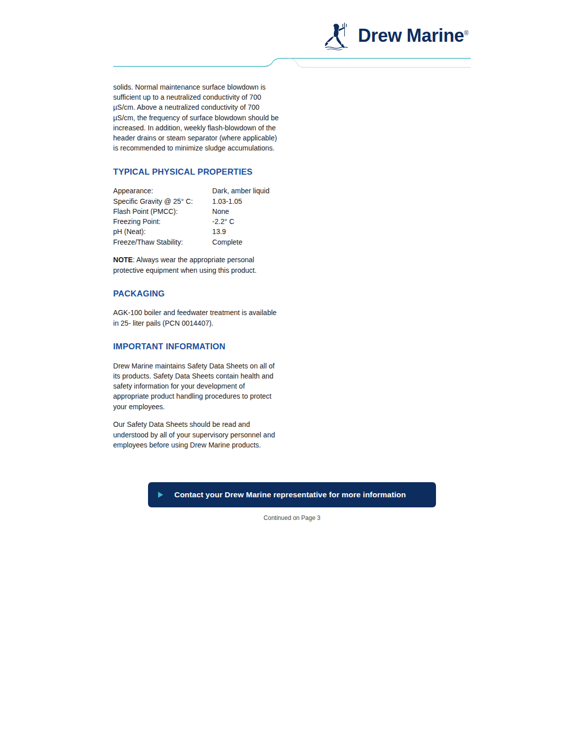Drew Marine®
solids. Normal maintenance surface blowdown is sufficient up to a neutralized conductivity of 700 µS/cm. Above a neutralized conductivity of 700 µS/cm, the frequency of surface blowdown should be increased. In addition, weekly flash-blowdown of the header drains or steam separator (where applicable) is recommended to minimize sludge accumulations.
Typical Physical Properties
Appearance:
Dark, amber liquid
Specific Gravity @ 25° C:
1.03-1.05
Flash Point (PMCC):
None
Freezing Point:
-2.2° C
pH (Neat):
13.9
Freeze/Thaw Stability:
Complete
NOTE: Always wear the appropriate personal protective equipment when using this product.
Packaging
AGK-100 boiler and feedwater treatment is available in 25- liter pails (PCN 0014407).
Important Information
Drew Marine maintains Safety Data Sheets on all of its products. Safety Data Sheets contain health and safety information for your development of appropriate product handling procedures to protect your employees.
Our Safety Data Sheets should be read and understood by all of your supervisory personnel and employees before using Drew Marine products.
Contact your Drew Marine representative for more information
Continued on Page 3